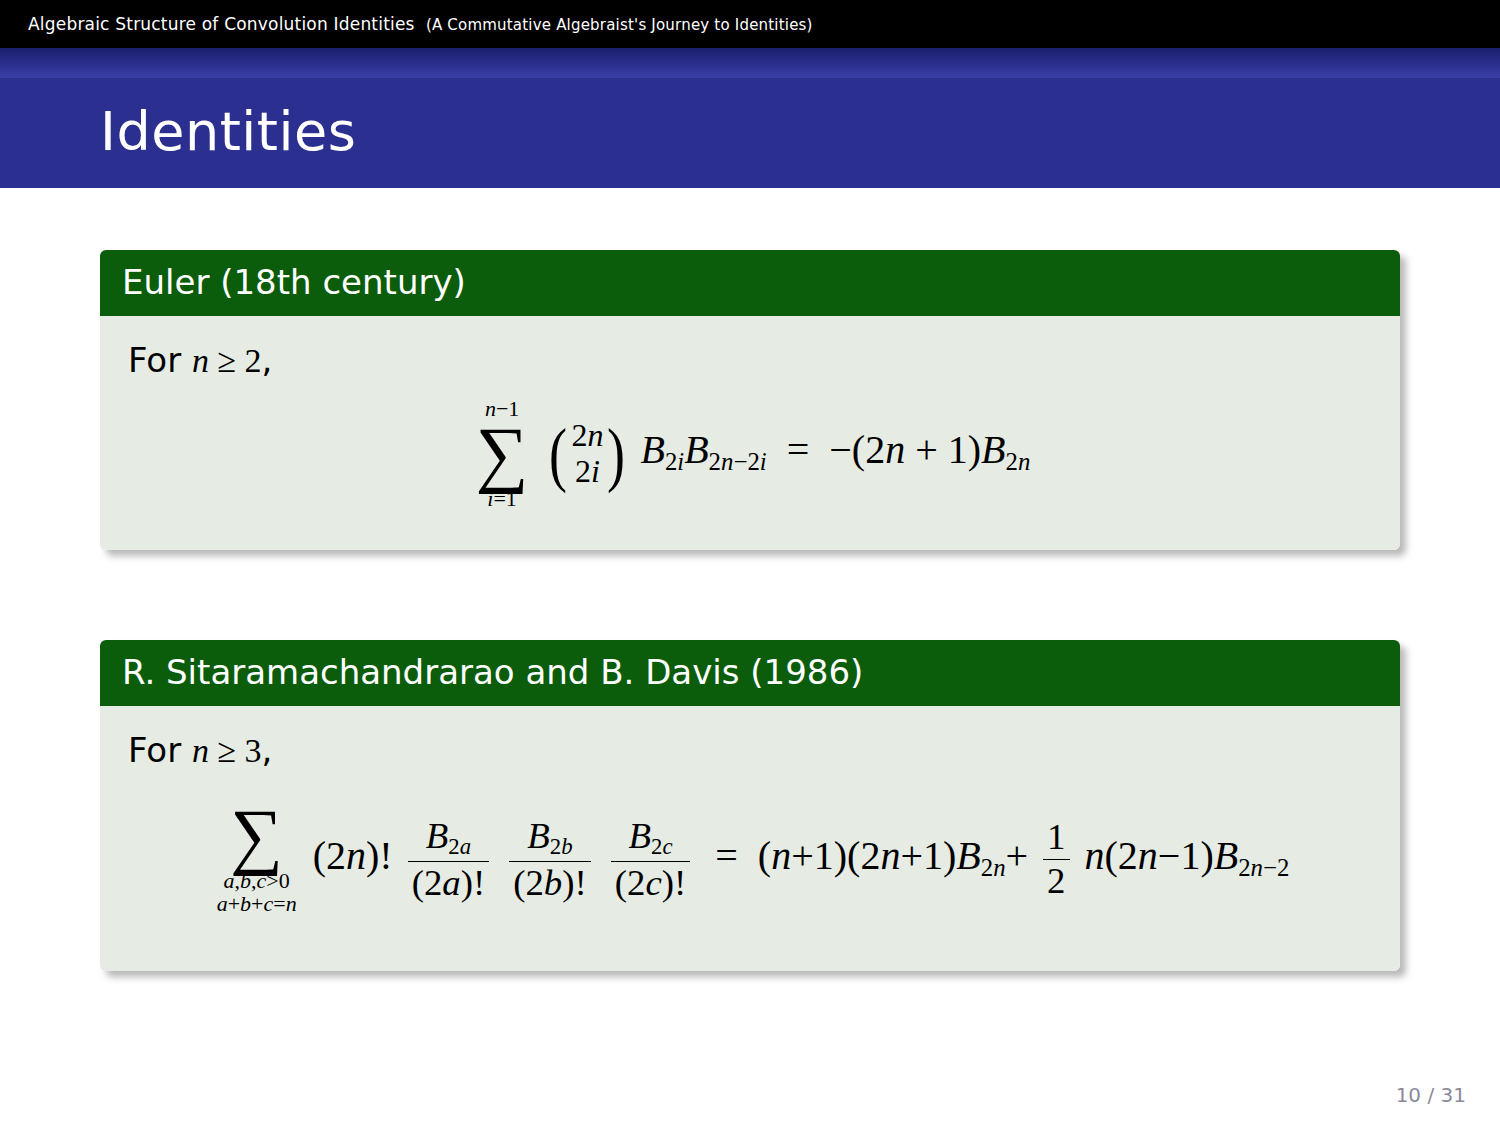Algebraic Structure of Convolution Identities (A Commutative Algebraist's Journey to Identities)
Identities
Euler (18th century)
For n ≥ 2,
n−1 ∑ i=1 ( 2n 2i ) B2iB2n−2i = −(2n + 1)B2n
R. Sitaramachandrarao and B. Davis (1986)
For n ≥ 3,
∑ a,b,c>0
a+b+c=n (2n)! B2a (2a)! B2b (2b)! B2c (2c)! = (n+1)(2n+1)B2n+ 1 2 n(2n−1)B2n−2
10 / 31